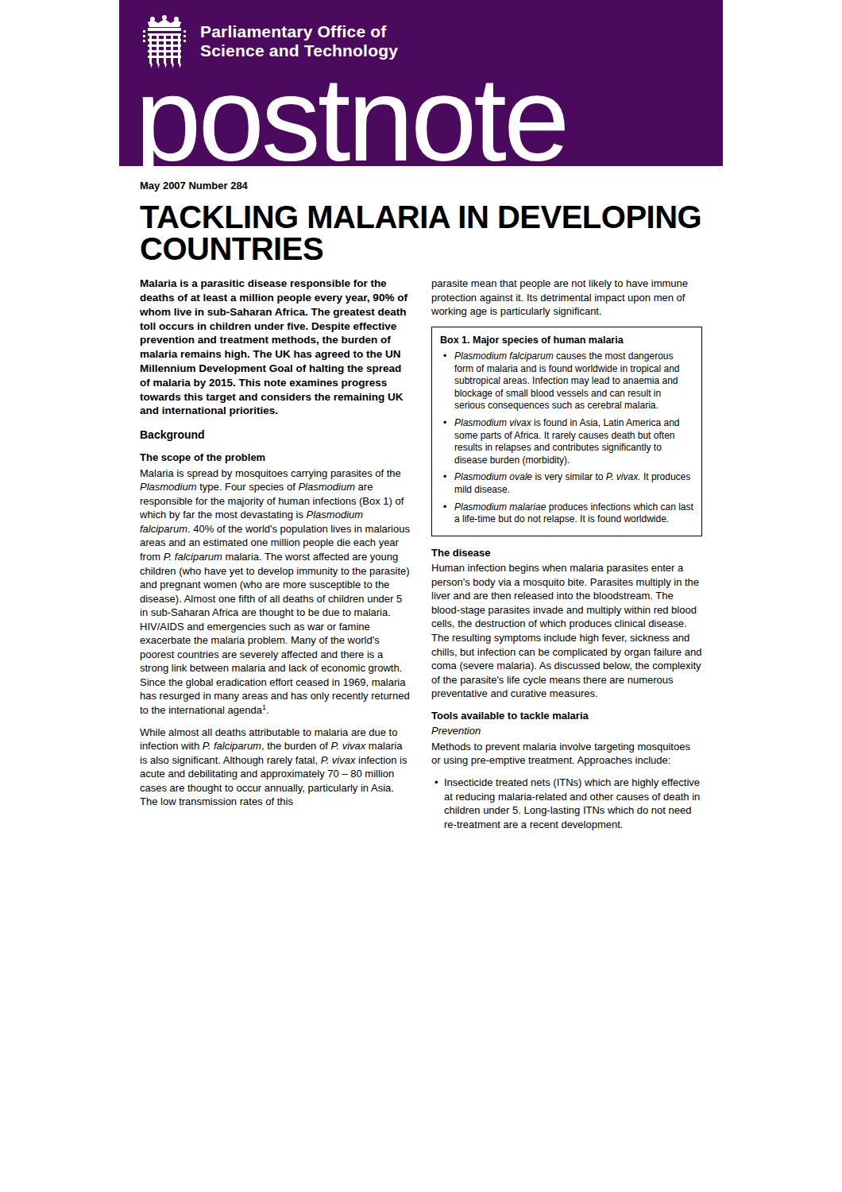Parliamentary Office of
Science and Technology
postnote
May 2007 Number 284
TACKLING MALARIA IN DEVELOPING COUNTRIES
Malaria is a parasitic disease responsible for the deaths of at least a million people every year, 90% of whom live in sub-Saharan Africa. The greatest death toll occurs in children under five. Despite effective prevention and treatment methods, the burden of malaria remains high. The UK has agreed to the UN Millennium Development Goal of halting the spread of malaria by 2015. This note examines progress towards this target and considers the remaining UK and international priorities.
Background
The scope of the problem
Malaria is spread by mosquitoes carrying parasites of the Plasmodium type. Four species of Plasmodium are responsible for the majority of human infections (Box 1) of which by far the most devastating is Plasmodium falciparum. 40% of the world's population lives in malarious areas and an estimated one million people die each year from P. falciparum malaria. The worst affected are young children (who have yet to develop immunity to the parasite) and pregnant women (who are more susceptible to the disease). Almost one fifth of all deaths of children under 5 in sub-Saharan Africa are thought to be due to malaria. HIV/AIDS and emergencies such as war or famine exacerbate the malaria problem. Many of the world's poorest countries are severely affected and there is a strong link between malaria and lack of economic growth. Since the global eradication effort ceased in 1969, malaria has resurged in many areas and has only recently returned to the international agenda1.
While almost all deaths attributable to malaria are due to infection with P. falciparum, the burden of P. vivax malaria is also significant. Although rarely fatal, P. vivax infection is acute and debilitating and approximately 70 – 80 million cases are thought to occur annually, particularly in Asia. The low transmission rates of this
parasite mean that people are not likely to have immune protection against it. Its detrimental impact upon men of working age is particularly significant.
Box 1. Major species of human malaria
Plasmodium falciparum causes the most dangerous form of malaria and is found worldwide in tropical and subtropical areas. Infection may lead to anaemia and blockage of small blood vessels and can result in serious consequences such as cerebral malaria.
Plasmodium vivax is found in Asia, Latin America and some parts of Africa. It rarely causes death but often results in relapses and contributes significantly to disease burden (morbidity).
Plasmodium ovale is very similar to P. vivax. It produces mild disease.
Plasmodium malariae produces infections which can last a life-time but do not relapse. It is found worldwide.
The disease
Human infection begins when malaria parasites enter a person's body via a mosquito bite. Parasites multiply in the liver and are then released into the bloodstream. The blood-stage parasites invade and multiply within red blood cells, the destruction of which produces clinical disease. The resulting symptoms include high fever, sickness and chills, but infection can be complicated by organ failure and coma (severe malaria). As discussed below, the complexity of the parasite's life cycle means there are numerous preventative and curative measures.
Tools available to tackle malaria
Prevention
Methods to prevent malaria involve targeting mosquitoes or using pre-emptive treatment. Approaches include:
Insecticide treated nets (ITNs) which are highly effective at reducing malaria-related and other causes of death in children under 5. Long-lasting ITNs which do not need re-treatment are a recent development.